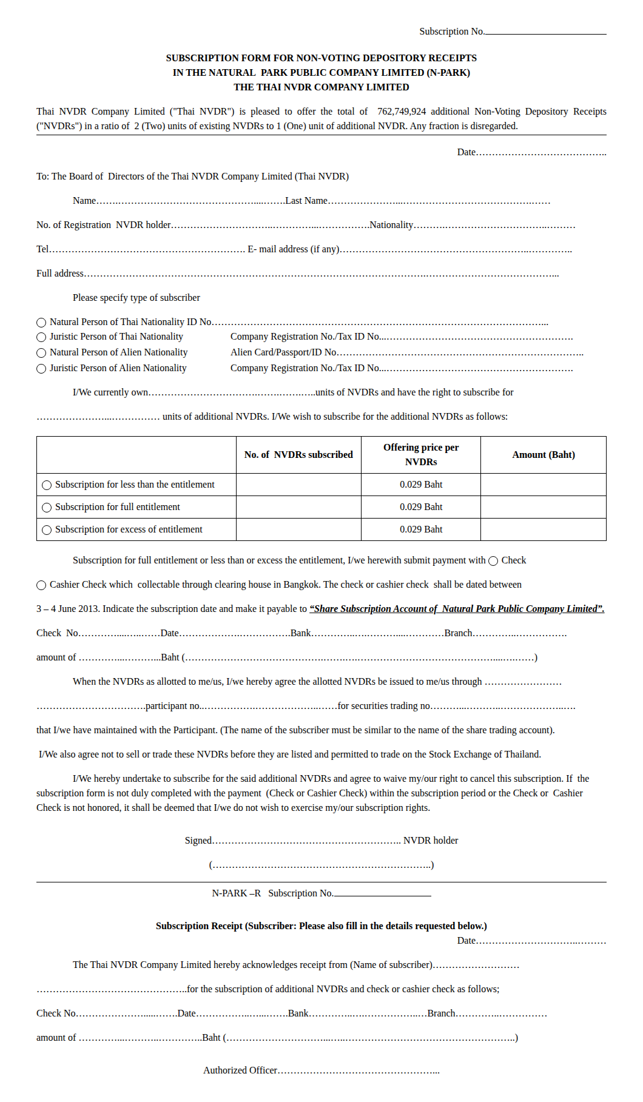Subscription No.
Subscription Form for Non-Voting Depository Receipts
in the Natural Park Public Company Limited (N-PARK)
The Thai NVDR Company Limited
Thai NVDR Company Limited ("Thai NVDR") is pleased to offer the total of 762,749,924 additional Non‑Voting Depository Receipts ("NVDRs") in a ratio of 2 (Two) units of existing NVDRs to 1 (One) unit of additional NVDR. Any fraction is disregarded.
Date…………………………………..
To: The Board of Directors of the Thai NVDR Company Limited (Thai NVDR)
Name…….……………………………………....…….Last Name…………………...………………………………….……
No. of Registration NVDR holder…………………………..…………...…………….Nationality……….…………………………..………
Tel……………………………………………………. E‑ mail address (if any)…………………………………………………..…………..
Full address…………………………………………………………………………………………….…………………………………...
Please specify type of subscriber
Natural Person of Thai Nationality ID No…………………………………………………………………………………………...
Juristic Person of Thai Nationality
Company Registration No./Tax ID No...………………………………………………….
Natural Person of Alien Nationality
Alien Card/Passport/ID No…………………………………………………………………..
Juristic Person of Alien Nationality
Company Registration No./Tax ID No...………………………………………………….
I/We currently own…………………………….…….…….…..units of NVDRs and have the right to subscribe for
…………………...…………… units of additional NVDRs. I/We wish to subscribe for the additional NVDRs as follows:
| | No. of NVDRs subscribed | Offering price per NVDRs | Amount (Baht) |
| --- | --- | --- | --- |
| Subscription for less than the entitlement | | 0.029 Baht | |
| Subscription for full entitlement | | 0.029 Baht | |
| Subscription for excess of entitlement | | 0.029 Baht | |
Subscription for full entitlement or less than or excess the entitlement, I/we herewith submit payment with Check
Cashier Check which collectable through clearing house in Bangkok. The check or cashier check shall be dated between
3 – 4 June 2013. Indicate the subscription date and make it payable to “Share Subscription Account of Natural Park Public Company Limited”.
Check No…………....…..……Date……………….…………….Bank…………..….………....…………Branch…………..…………….
amount of …………...………...Baht (…………………………………….…….….……………………………………....….……)
When the NVDRs as allotted to me/us, I/we hereby agree the allotted NVDRs be issued to me/us through ……………………
…………………………….participant no..…………….………………..……for securities trading no………...………..………………..….
that I/we have maintained with the Participant. (The name of the subscriber must be similar to the name of the share trading account).
I/We also agree not to sell or trade these NVDRs before they are listed and permitted to trade on the Stock Exchange of Thailand.
I/We hereby undertake to subscribe for the said additional NVDRs and agree to waive my/our right to cancel this subscription. If the subscription form is not duly completed with the payment (Check or Cashier Check) within the subscription period or the Check or Cashier Check is not honored, it shall be deemed that I/we do not wish to exercise my/our subscription rights.
Signed………………………………………………….. NVDR holder
(…………………………………………………………..)
N-PARK –R Subscription No.
Subscription Receipt (Subscriber: Please also fill in the details requested below.)
Date…………………………..………
The Thai NVDR Company Limited hereby acknowledges receipt from (Name of subscriber)………………………
………………………………………..for the subscription of additional NVDRs and check or cashier check as follows;
Check No………………….....…….Date……………..…...…….Bank…………..….……………..…Branch…………..……………
amount of …………...………..…………..Baht (…………………………...…..……………………………………………..)
Authorized Officer…………………………………………...